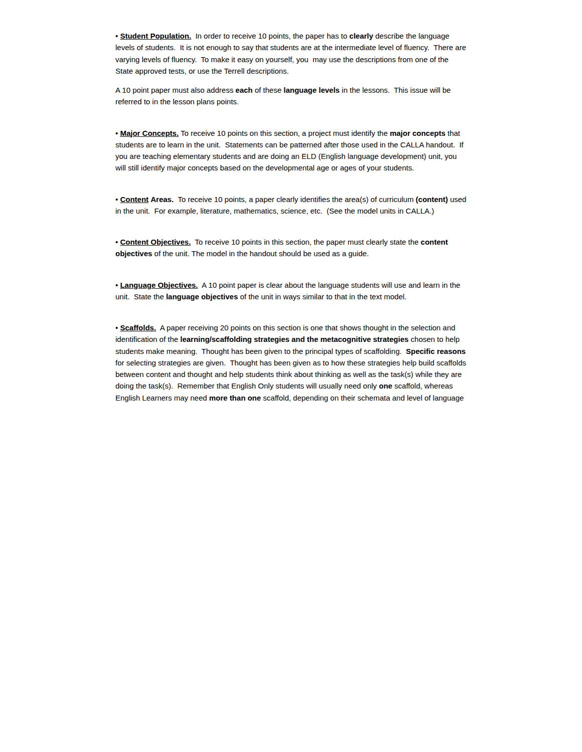• Student Population. In order to receive 10 points, the paper has to clearly describe the language levels of students. It is not enough to say that students are at the intermediate level of fluency. There are varying levels of fluency. To make it easy on yourself, you may use the descriptions from one of the State approved tests, or use the Terrell descriptions.
A 10 point paper must also address each of these language levels in the lessons. This issue will be referred to in the lesson plans points.
• Major Concepts. To receive 10 points on this section, a project must identify the major concepts that students are to learn in the unit. Statements can be patterned after those used in the CALLA handout. If you are teaching elementary students and are doing an ELD (English language development) unit, you will still identify major concepts based on the developmental age or ages of your students.
• Content Areas. To receive 10 points, a paper clearly identifies the area(s) of curriculum (content) used in the unit. For example, literature, mathematics, science, etc. (See the model units in CALLA.)
• Content Objectives. To receive 10 points in this section, the paper must clearly state the content objectives of the unit. The model in the handout should be used as a guide.
• Language Objectives. A 10 point paper is clear about the language students will use and learn in the unit. State the language objectives of the unit in ways similar to that in the text model.
• Scaffolds. A paper receiving 20 points on this section is one that shows thought in the selection and identification of the learning/scaffolding strategies and the metacognitive strategies chosen to help students make meaning. Thought has been given to the principal types of scaffolding. Specific reasons for selecting strategies are given. Thought has been given as to how these strategies help build scaffolds between content and thought and help students think about thinking as well as the task(s) while they are doing the task(s). Remember that English Only students will usually need only one scaffold, whereas English Learners may need more than one scaffold, depending on their schemata and level of language